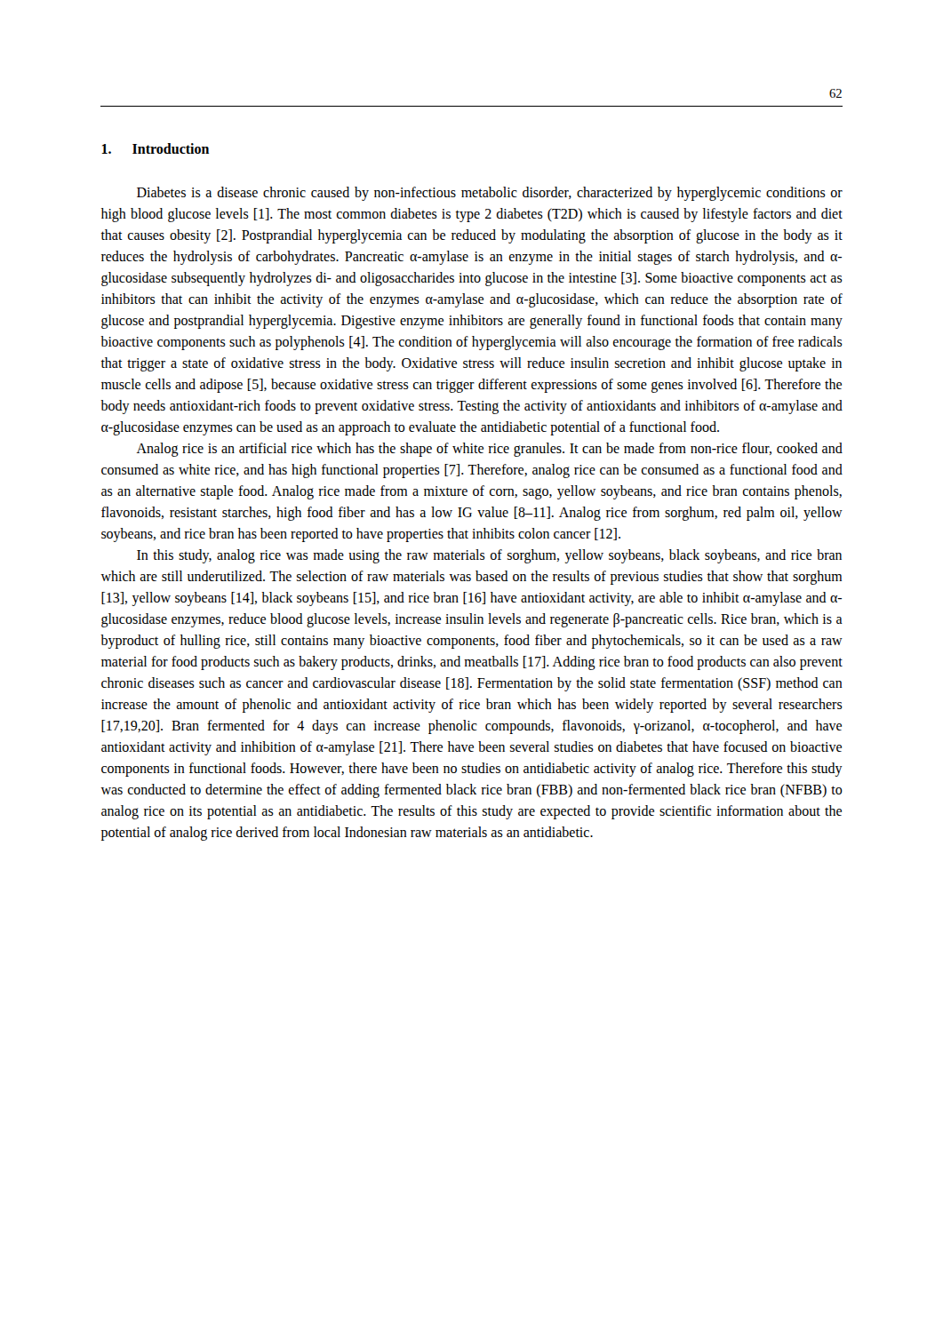62
1. Introduction
Diabetes is a disease chronic caused by non-infectious metabolic disorder, characterized by hyperglycemic conditions or high blood glucose levels [1]. The most common diabetes is type 2 diabetes (T2D) which is caused by lifestyle factors and diet that causes obesity [2]. Postprandial hyperglycemia can be reduced by modulating the absorption of glucose in the body as it reduces the hydrolysis of carbohydrates. Pancreatic α-amylase is an enzyme in the initial stages of starch hydrolysis, and α-glucosidase subsequently hydrolyzes di- and oligosaccharides into glucose in the intestine [3]. Some bioactive components act as inhibitors that can inhibit the activity of the enzymes α-amylase and α-glucosidase, which can reduce the absorption rate of glucose and postprandial hyperglycemia. Digestive enzyme inhibitors are generally found in functional foods that contain many bioactive components such as polyphenols [4]. The condition of hyperglycemia will also encourage the formation of free radicals that trigger a state of oxidative stress in the body. Oxidative stress will reduce insulin secretion and inhibit glucose uptake in muscle cells and adipose [5], because oxidative stress can trigger different expressions of some genes involved [6]. Therefore the body needs antioxidant-rich foods to prevent oxidative stress. Testing the activity of antioxidants and inhibitors of α-amylase and α-glucosidase enzymes can be used as an approach to evaluate the antidiabetic potential of a functional food.
Analog rice is an artificial rice which has the shape of white rice granules. It can be made from non-rice flour, cooked and consumed as white rice, and has high functional properties [7]. Therefore, analog rice can be consumed as a functional food and as an alternative staple food. Analog rice made from a mixture of corn, sago, yellow soybeans, and rice bran contains phenols, flavonoids, resistant starches, high food fiber and has a low IG value [8–11]. Analog rice from sorghum, red palm oil, yellow soybeans, and rice bran has been reported to have properties that inhibits colon cancer [12].
In this study, analog rice was made using the raw materials of sorghum, yellow soybeans, black soybeans, and rice bran which are still underutilized. The selection of raw materials was based on the results of previous studies that show that sorghum [13], yellow soybeans [14], black soybeans [15], and rice bran [16] have antioxidant activity, are able to inhibit α-amylase and α-glucosidase enzymes, reduce blood glucose levels, increase insulin levels and regenerate β-pancreatic cells. Rice bran, which is a byproduct of hulling rice, still contains many bioactive components, food fiber and phytochemicals, so it can be used as a raw material for food products such as bakery products, drinks, and meatballs [17]. Adding rice bran to food products can also prevent chronic diseases such as cancer and cardiovascular disease [18]. Fermentation by the solid state fermentation (SSF) method can increase the amount of phenolic and antioxidant activity of rice bran which has been widely reported by several researchers [17,19,20]. Bran fermented for 4 days can increase phenolic compounds, flavonoids, γ-orizanol, α-tocopherol, and have antioxidant activity and inhibition of α-amylase [21]. There have been several studies on diabetes that have focused on bioactive components in functional foods. However, there have been no studies on antidiabetic activity of analog rice. Therefore this study was conducted to determine the effect of adding fermented black rice bran (FBB) and non-fermented black rice bran (NFBB) to analog rice on its potential as an antidiabetic. The results of this study are expected to provide scientific information about the potential of analog rice derived from local Indonesian raw materials as an antidiabetic.